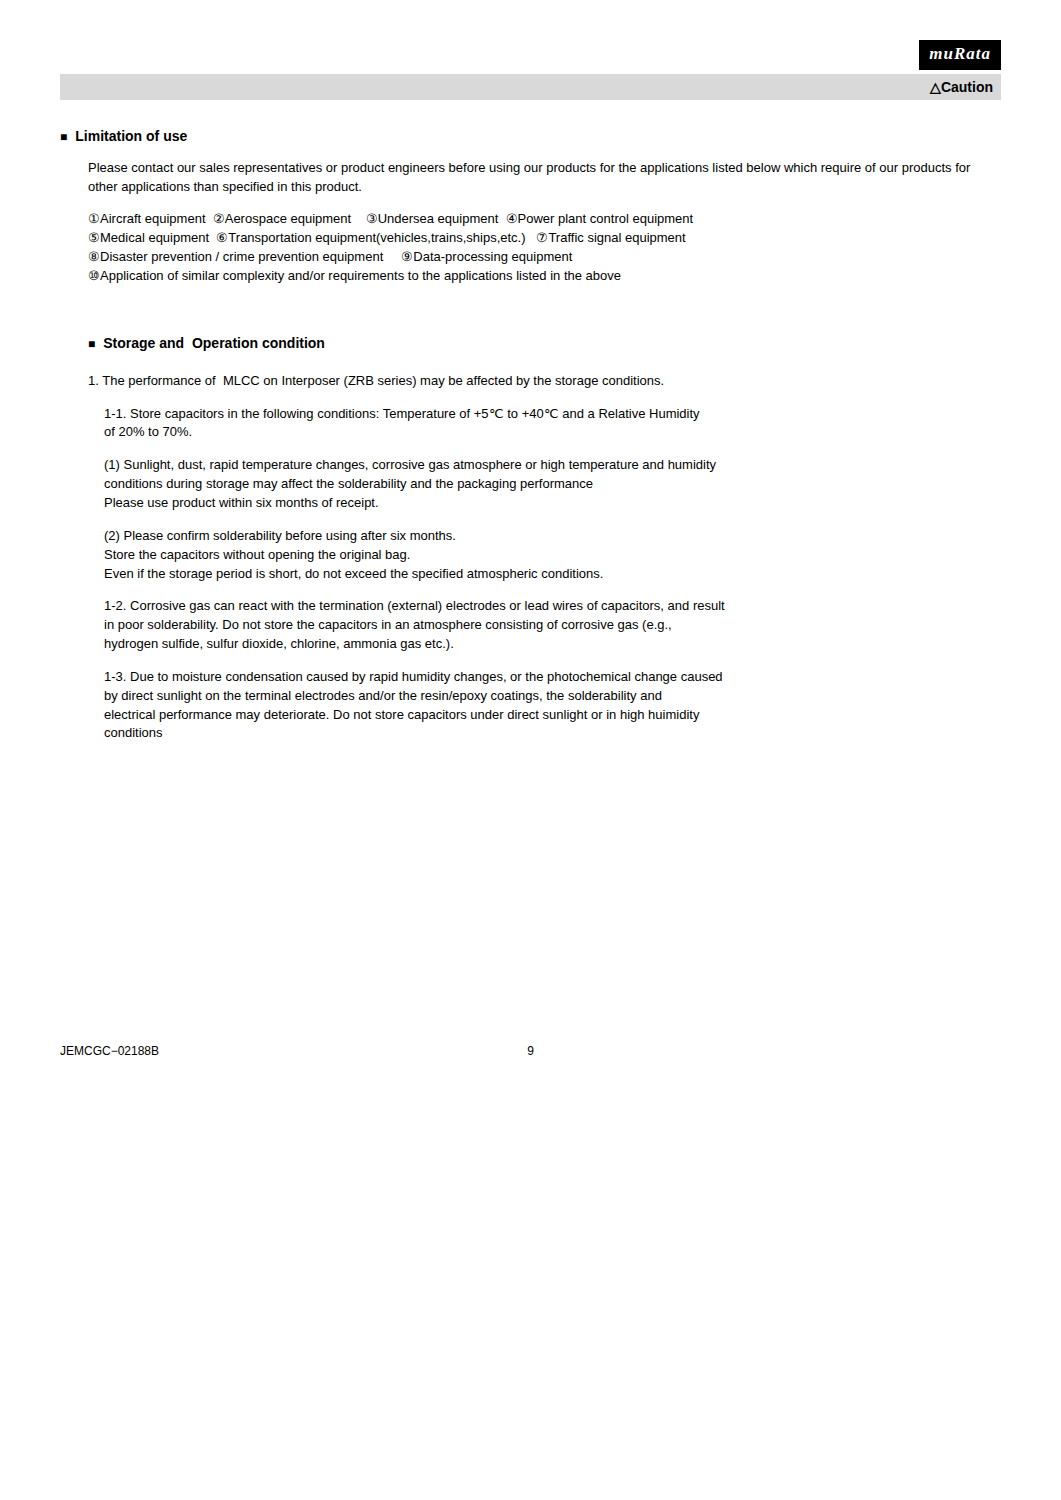muRata
△Caution
■Limitation of use
Please contact our sales representatives or product engineers before using our products for the applications listed below which require of our products for other applications than specified in this product.
①Aircraft equipment ②Aerospace equipment ③Undersea equipment ④Power plant control equipment
⑤Medical equipment ⑥Transportation equipment(vehicles,trains,ships,etc.) ⑦Traffic signal equipment
⑧Disaster prevention / crime prevention equipment ⑨Data-processing equipment
⑩Application of similar complexity and/or requirements to the applications listed in the above
■Storage and Operation condition
1. The performance of MLCC on Interposer (ZRB series) may be affected by the storage conditions.
1-1. Store capacitors in the following conditions: Temperature of +5℃ to +40℃ and a Relative Humidity
of 20% to 70%.
(1) Sunlight, dust, rapid temperature changes, corrosive gas atmosphere or high temperature and humidity
conditions during storage may affect the solderability and the packaging performance
Please use product within six months of receipt.
(2) Please confirm solderability before using after six months.
Store the capacitors without opening the original bag.
Even if the storage period is short, do not exceed the specified atmospheric conditions.
1-2. Corrosive gas can react with the termination (external) electrodes or lead wires of capacitors, and result
in poor solderability. Do not store the capacitors in an atmosphere consisting of corrosive gas (e.g.,
hydrogen sulfide, sulfur dioxide, chlorine, ammonia gas etc.).
1-3. Due to moisture condensation caused by rapid humidity changes, or the photochemical change caused
by direct sunlight on the terminal electrodes and/or the resin/epoxy coatings, the solderability and
electrical performance may deteriorate. Do not store capacitors under direct sunlight or in high huimidity
conditions
JEMCGC−02188B 9